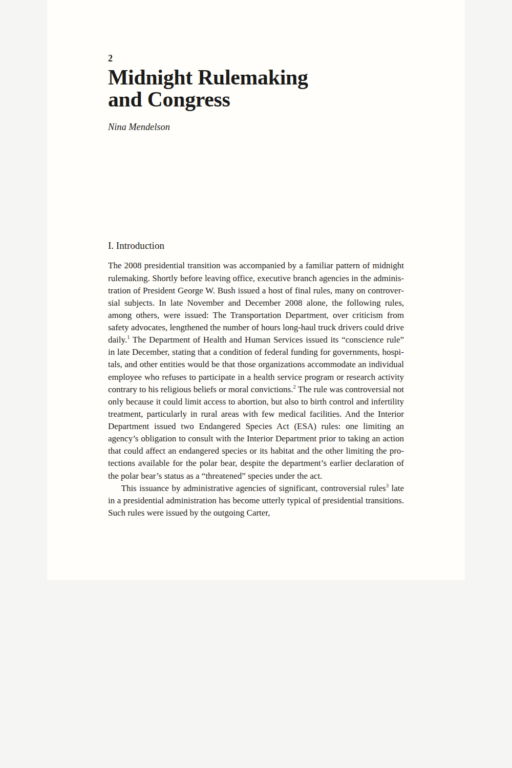2
Midnight Rulemaking
and Congress
Nina Mendelson
I. Introduction
The 2008 presidential transition was accompanied by a familiar pattern of midnight rulemaking. Shortly before leaving office, executive branch agencies in the administration of President George W. Bush issued a host of final rules, many on controversial subjects. In late November and December 2008 alone, the following rules, among others, were issued: The Transportation Department, over criticism from safety advocates, lengthened the number of hours long-haul truck drivers could drive daily.1 The Department of Health and Human Services issued its “conscience rule” in late December, stating that a condition of federal funding for governments, hospitals, and other entities would be that those organizations accommodate an individual employee who refuses to participate in a health service program or research activity contrary to his religious beliefs or moral convictions.2 The rule was controversial not only because it could limit access to abortion, but also to birth control and infertility treatment, particularly in rural areas with few medical facilities. And the Interior Department issued two Endangered Species Act (ESA) rules: one limiting an agency’s obligation to consult with the Interior Department prior to taking an action that could affect an endangered species or its habitat and the other limiting the protections available for the polar bear, despite the department’s earlier declaration of the polar bear’s status as a “threatened” species under the act.
This issuance by administrative agencies of significant, controversial rules3 late in a presidential administration has become utterly typical of presidential transitions. Such rules were issued by the outgoing Carter,